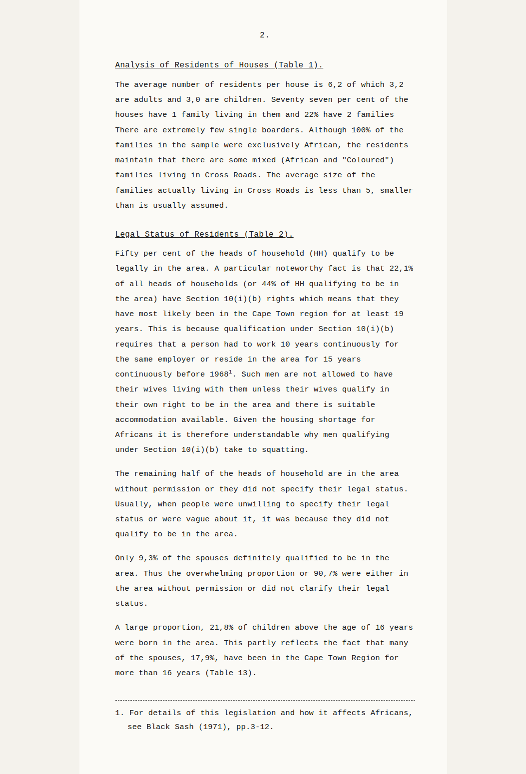2.
Analysis of Residents of Houses (Table 1).
The average number of residents per house is 6,2 of which 3,2 are adults and 3,0 are children. Seventy seven per cent of the houses have 1 family living in them and 22% have 2 families There are extremely few single boarders. Although 100% of the families in the sample were exclusively African, the residents maintain that there are some mixed (African and "Coloured") families living in Cross Roads. The average size of the families actually living in Cross Roads is less than 5, smaller than is usually assumed.
Legal Status of Residents (Table 2).
Fifty per cent of the heads of household (HH) qualify to be legally in the area. A particular noteworthy fact is that 22,1% of all heads of households (or 44% of HH qualifying to be in the area) have Section 10(i)(b) rights which means that they have most likely been in the Cape Town region for at least 19 years. This is because qualification under Section 10(i)(b) requires that a person had to work 10 years continuously for the same employer or reside in the area for 15 years continuously before 19681. Such men are not allowed to have their wives living with them unless their wives qualify in their own right to be in the area and there is suitable accommodation available. Given the housing shortage for Africans it is therefore understandable why men qualifying under Section 10(i)(b) take to squatting.
The remaining half of the heads of household are in the area without permission or they did not specify their legal status. Usually, when people were unwilling to specify their legal status or were vague about it, it was because they did not qualify to be in the area.
Only 9,3% of the spouses definitely qualified to be in the area. Thus the overwhelming proportion or 90,7% were either in the area without permission or did not clarify their legal status.
A large proportion, 21,8% of children above the age of 16 years were born in the area. This partly reflects the fact that many of the spouses, 17,9%, have been in the Cape Town Region for more than 16 years (Table 13).
1. For details of this legislation and how it affects Africans, see Black Sash (1971), pp.3-12.